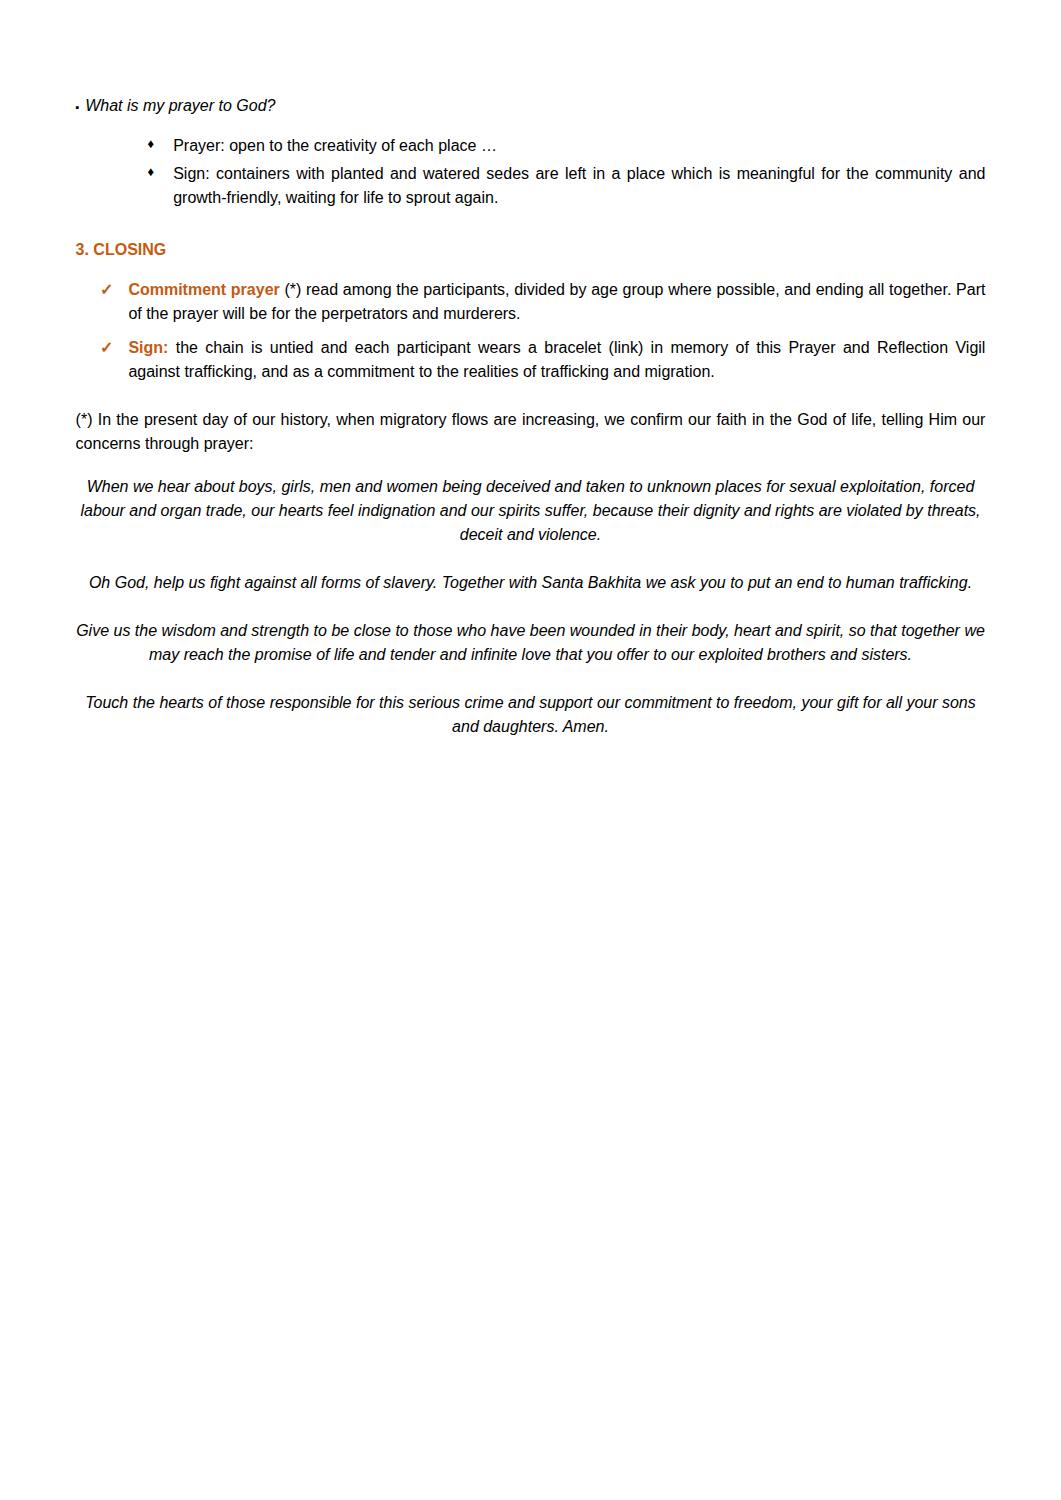What is my prayer to God?
Prayer: open to the creativity of each place …
Sign: containers with planted and watered sedes are left in a place which is meaningful for the community and growth-friendly, waiting for life to sprout again.
3. CLOSING
Commitment prayer (*) read among the participants, divided by age group where possible, and ending all together. Part of the prayer will be for the perpetrators and murderers.
Sign: the chain is untied and each participant wears a bracelet (link) in memory of this Prayer and Reflection Vigil against trafficking, and as a commitment to the realities of trafficking and migration.
(*) In the present day of our history, when migratory flows are increasing, we confirm our faith in the God of life, telling Him our concerns through prayer:
When we hear about boys, girls, men and women being deceived and taken to unknown places for sexual exploitation, forced labour and organ trade, our hearts feel indignation and our spirits suffer, because their dignity and rights are violated by threats,
deceit and violence.
Oh God, help us fight against all forms of slavery. Together with Santa Bakhita we ask you to put an end to human trafficking.
Give us the wisdom and strength to be close to those who have been wounded in their body, heart and spirit, so that together we may reach the promise of life and tender and infinite love that you offer to our exploited brothers and sisters.
Touch the hearts of those responsible for this serious crime and support our commitment to freedom, your gift for all your sons and daughters. Amen.